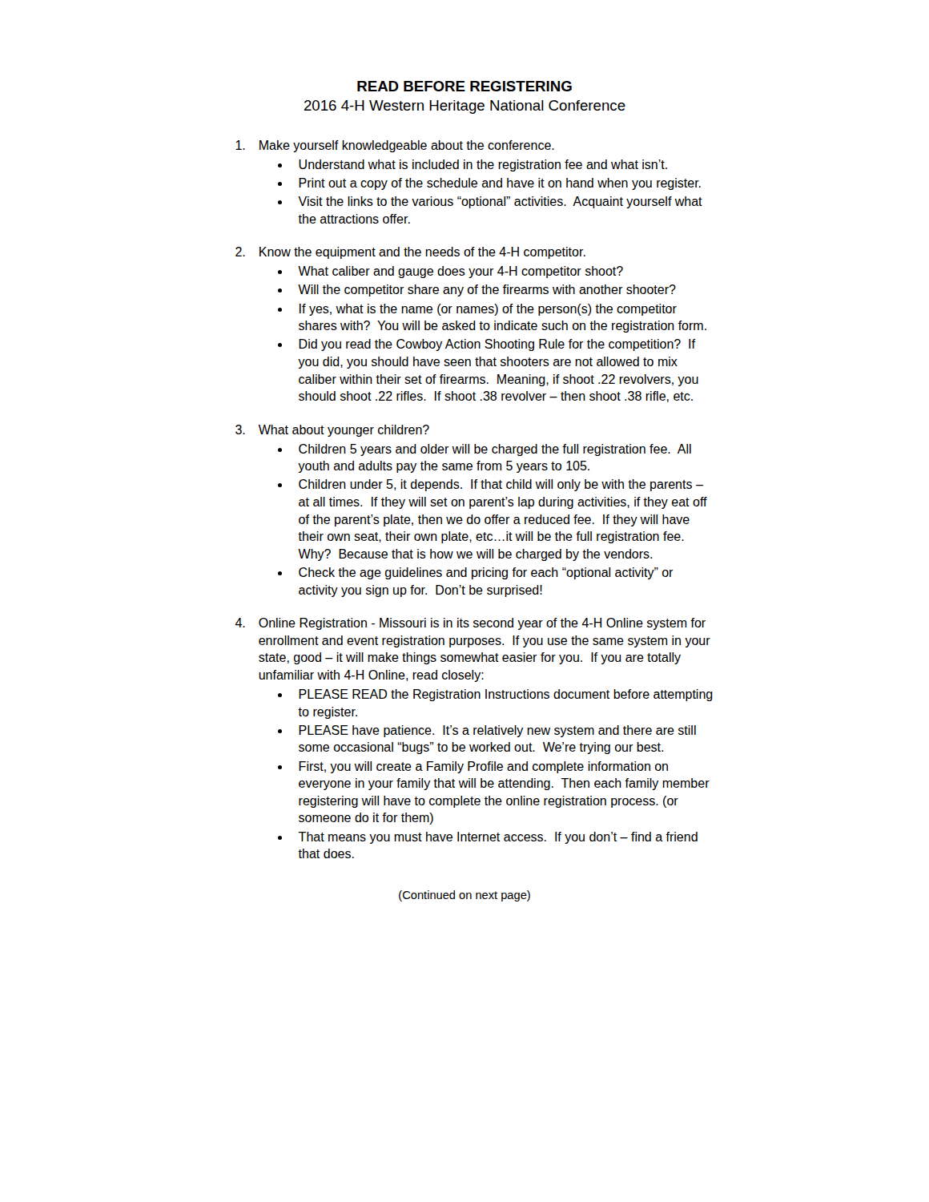READ BEFORE REGISTERING
2016 4-H Western Heritage National Conference
Make yourself knowledgeable about the conference.
Understand what is included in the registration fee and what isn’t.
Print out a copy of the schedule and have it on hand when you register.
Visit the links to the various “optional” activities. Acquaint yourself what the attractions offer.
Know the equipment and the needs of the 4-H competitor.
What caliber and gauge does your 4-H competitor shoot?
Will the competitor share any of the firearms with another shooter?
If yes, what is the name (or names) of the person(s) the competitor shares with? You will be asked to indicate such on the registration form.
Did you read the Cowboy Action Shooting Rule for the competition? If you did, you should have seen that shooters are not allowed to mix caliber within their set of firearms. Meaning, if shoot .22 revolvers, you should shoot .22 rifles. If shoot .38 revolver – then shoot .38 rifle, etc.
What about younger children?
Children 5 years and older will be charged the full registration fee. All youth and adults pay the same from 5 years to 105.
Children under 5, it depends. If that child will only be with the parents – at all times. If they will set on parent’s lap during activities, if they eat off of the parent’s plate, then we do offer a reduced fee. If they will have their own seat, their own plate, etc…it will be the full registration fee. Why? Because that is how we will be charged by the vendors.
Check the age guidelines and pricing for each “optional activity” or activity you sign up for. Don’t be surprised!
Online Registration - Missouri is in its second year of the 4-H Online system for enrollment and event registration purposes. If you use the same system in your state, good – it will make things somewhat easier for you. If you are totally unfamiliar with 4-H Online, read closely:
PLEASE READ the Registration Instructions document before attempting to register.
PLEASE have patience. It’s a relatively new system and there are still some occasional “bugs” to be worked out. We’re trying our best.
First, you will create a Family Profile and complete information on everyone in your family that will be attending. Then each family member registering will have to complete the online registration process. (or someone do it for them)
That means you must have Internet access. If you don’t – find a friend that does.
(Continued on next page)